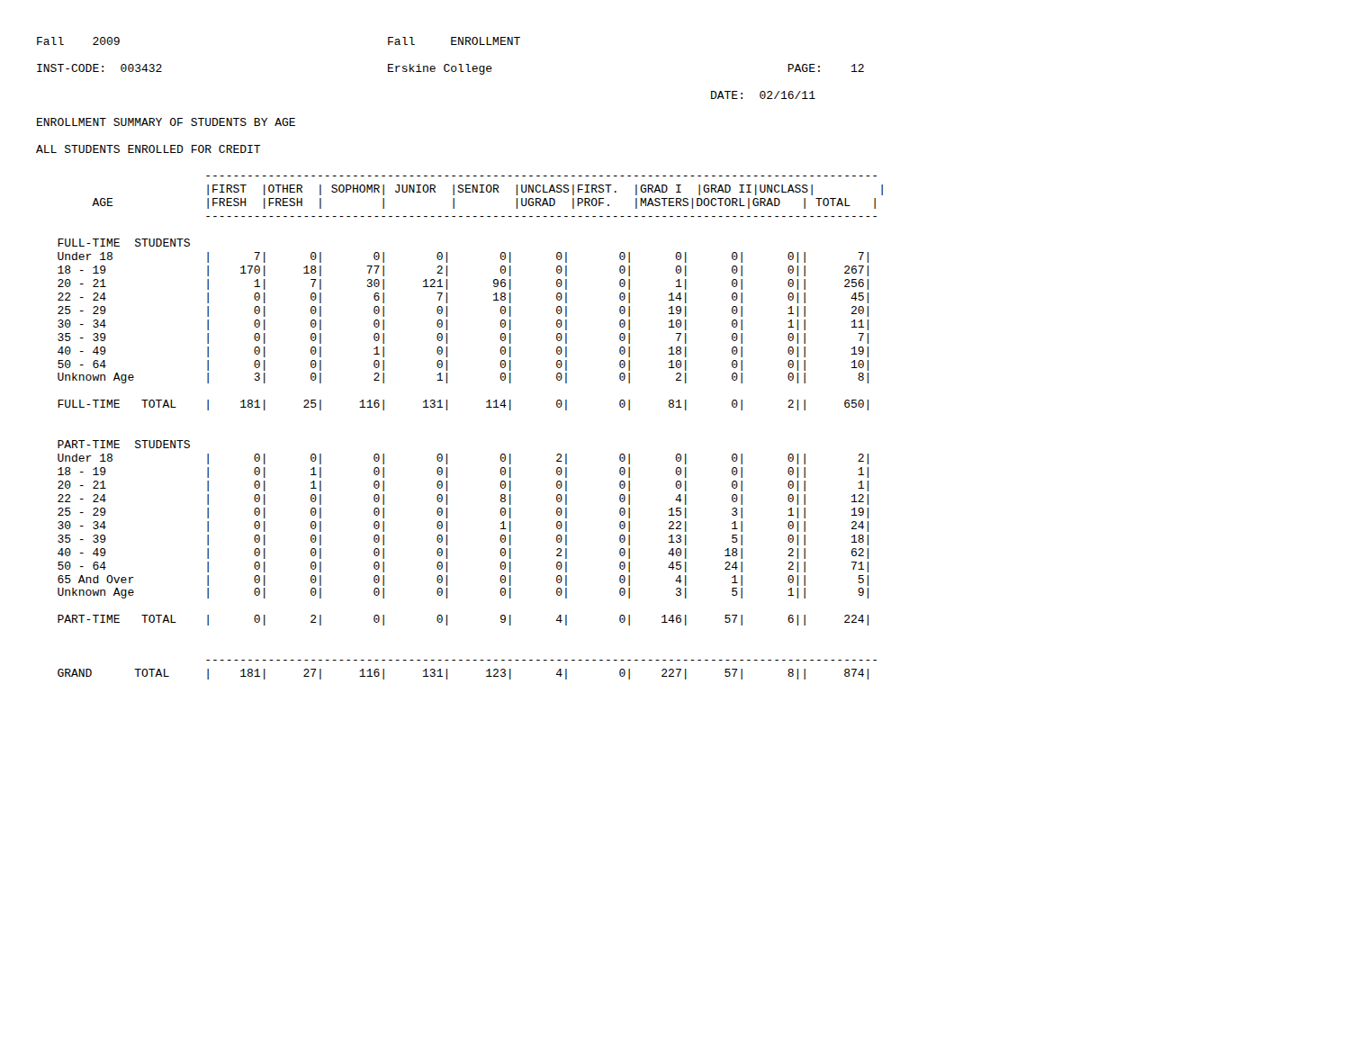Fall    2009                                      Fall     ENROLLMENT

INST-CODE:  003432                                Erskine College                                          PAGE:    12

                                                                                                DATE:  02/16/11

ENROLLMENT SUMMARY OF STUDENTS BY AGE

ALL STUDENTS ENROLLED FOR CREDIT

                        ------------------------------------------------------------------------------------------------
                        |FIRST  |OTHER  | SOPHOMR| JUNIOR  |SENIOR  |UNCLASS|FIRST.  |GRAD I  |GRAD II|UNCLASS|         |
        AGE             |FRESH  |FRESH  |        |         |        |UGRAD  |PROF.   |MASTERS|DOCTORL|GRAD   | TOTAL   |
                        ------------------------------------------------------------------------------------------------

   FULL-TIME  STUDENTS
   Under 18             |      7|      0|       0|       0|       0|      0|       0|      0|      0|      0||       7|
   18 - 19              |    170|     18|      77|       2|       0|      0|       0|      0|      0|      0||     267|
   20 - 21              |      1|      7|      30|     121|      96|      0|       0|      1|      0|      0||     256|
   22 - 24              |      0|      0|       6|       7|      18|      0|       0|     14|      0|      0||      45|
   25 - 29              |      0|      0|       0|       0|       0|      0|       0|     19|      0|      1||      20|
   30 - 34              |      0|      0|       0|       0|       0|      0|       0|     10|      0|      1||      11|
   35 - 39              |      0|      0|       0|       0|       0|      0|       0|      7|      0|      0||       7|
   40 - 49              |      0|      0|       1|       0|       0|      0|       0|     18|      0|      0||      19|
   50 - 64              |      0|      0|       0|       0|       0|      0|       0|     10|      0|      0||      10|
   Unknown Age          |      3|      0|       2|       1|       0|      0|       0|      2|      0|      0||       8|

   FULL-TIME   TOTAL    |    181|     25|     116|     131|     114|      0|       0|     81|      0|      2||     650|


   PART-TIME  STUDENTS
   Under 18             |      0|      0|       0|       0|       0|      2|       0|      0|      0|      0||       2|
   18 - 19              |      0|      1|       0|       0|       0|      0|       0|      0|      0|      0||       1|
   20 - 21              |      0|      1|       0|       0|       0|      0|       0|      0|      0|      0||       1|
   22 - 24              |      0|      0|       0|       0|       8|      0|       0|      4|      0|      0||      12|
   25 - 29              |      0|      0|       0|       0|       0|      0|       0|     15|      3|      1||      19|
   30 - 34              |      0|      0|       0|       0|       1|      0|       0|     22|      1|      0||      24|
   35 - 39              |      0|      0|       0|       0|       0|      0|       0|     13|      5|      0||      18|
   40 - 49              |      0|      0|       0|       0|       0|      2|       0|     40|     18|      2||      62|
   50 - 64              |      0|      0|       0|       0|       0|      0|       0|     45|     24|      2||      71|
   65 And Over          |      0|      0|       0|       0|       0|      0|       0|      4|      1|      0||       5|
   Unknown Age          |      0|      0|       0|       0|       0|      0|       0|      3|      5|      1||       9|

   PART-TIME   TOTAL    |      0|      2|       0|       0|       9|      4|       0|    146|     57|      6||     224|


                        ------------------------------------------------------------------------------------------------
   GRAND      TOTAL     |    181|     27|     116|     131|     123|      4|       0|    227|     57|      8||     874|